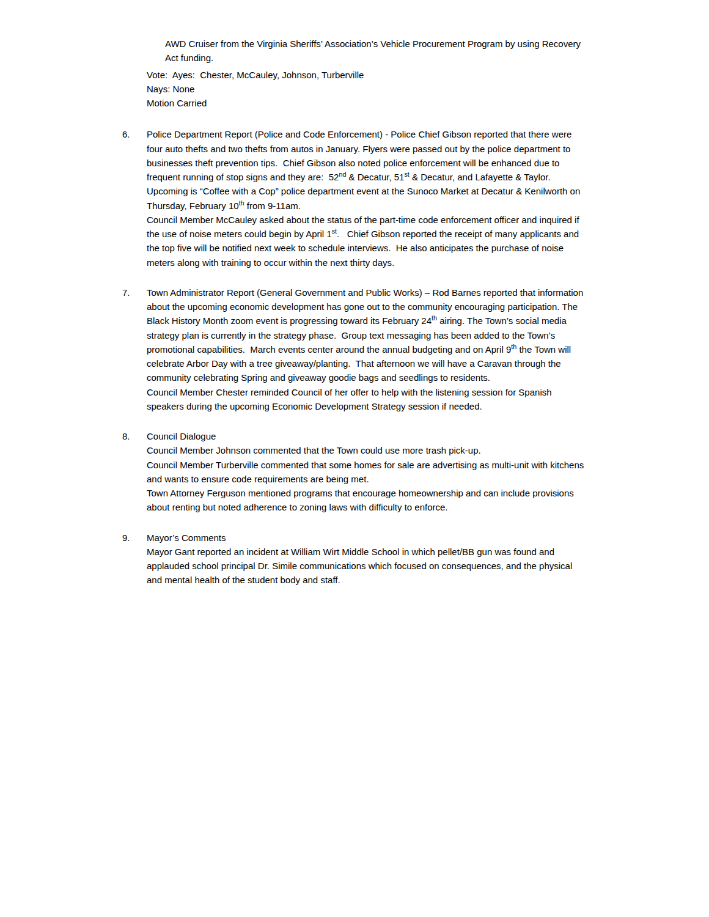AWD Cruiser from the Virginia Sheriffs’ Association’s Vehicle Procurement Program by using Recovery Act funding.
Vote: Ayes: Chester, McCauley, Johnson, Turberville
Nays: None
Motion Carried
Police Department Report (Police and Code Enforcement) - Police Chief Gibson reported that there were four auto thefts and two thefts from autos in January. Flyers were passed out by the police department to businesses theft prevention tips. Chief Gibson also noted police enforcement will be enhanced due to frequent running of stop signs and they are: 52nd & Decatur, 51st & Decatur, and Lafayette & Taylor. Upcoming is “Coffee with a Cop” police department event at the Sunoco Market at Decatur & Kenilworth on Thursday, February 10th from 9-11am.
Council Member McCauley asked about the status of the part-time code enforcement officer and inquired if the use of noise meters could begin by April 1st. Chief Gibson reported the receipt of many applicants and the top five will be notified next week to schedule interviews. He also anticipates the purchase of noise meters along with training to occur within the next thirty days.
Town Administrator Report (General Government and Public Works) – Rod Barnes reported that information about the upcoming economic development has gone out to the community encouraging participation. The Black History Month zoom event is progressing toward its February 24th airing. The Town’s social media strategy plan is currently in the strategy phase. Group text messaging has been added to the Town’s promotional capabilities. March events center around the annual budgeting and on April 9th the Town will celebrate Arbor Day with a tree giveaway/planting. That afternoon we will have a Caravan through the community celebrating Spring and giveaway goodie bags and seedlings to residents.
Council Member Chester reminded Council of her offer to help with the listening session for Spanish speakers during the upcoming Economic Development Strategy session if needed.
Council Dialogue
Council Member Johnson commented that the Town could use more trash pick-up.
Council Member Turberville commented that some homes for sale are advertising as multi-unit with kitchens and wants to ensure code requirements are being met.
Town Attorney Ferguson mentioned programs that encourage homeownership and can include provisions about renting but noted adherence to zoning laws with difficulty to enforce.
Mayor’s Comments
Mayor Gant reported an incident at William Wirt Middle School in which pellet/BB gun was found and applauded school principal Dr. Simile communications which focused on consequences, and the physical and mental health of the student body and staff.